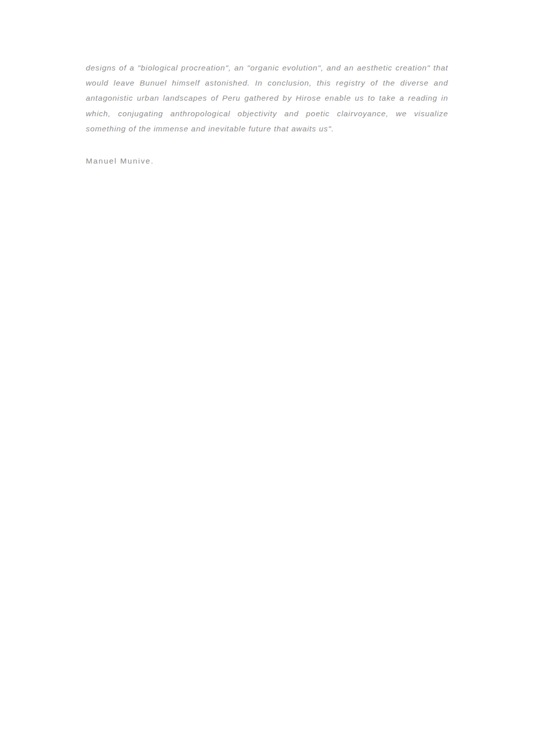designs of a "biological procreation", an "organic evolution", and an aesthetic creation" that would leave Bunuel himself astonished. In conclusion, this registry of the diverse and antagonistic urban landscapes of Peru gathered by Hirose enable us to take a reading in which, conjugating anthropological objectivity and poetic clairvoyance, we visualize something of the immense and inevitable future that awaits us".
Manuel Munive.